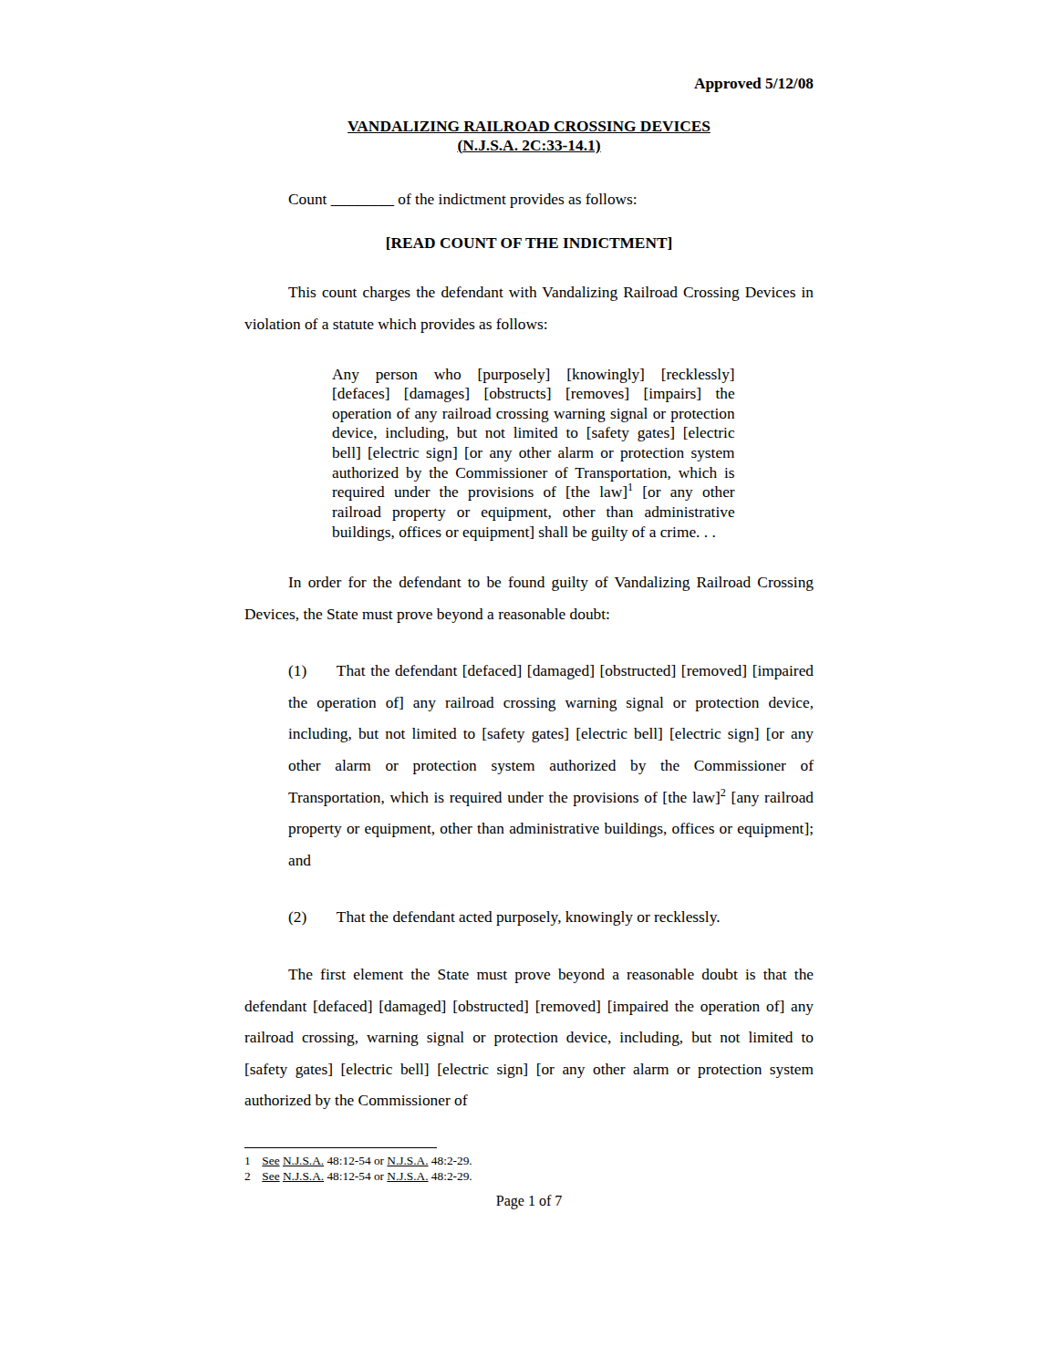Approved 5/12/08
VANDALIZING RAILROAD CROSSING DEVICES (N.J.S.A. 2C:33-14.1)
Count ________ of the indictment provides as follows:
[READ COUNT OF THE INDICTMENT]
This count charges the defendant with Vandalizing Railroad Crossing Devices in violation of a statute which provides as follows:
Any person who [purposely] [knowingly] [recklessly] [defaces] [damages] [obstructs] [removes] [impairs] the operation of any railroad crossing warning signal or protection device, including, but not limited to [safety gates] [electric bell] [electric sign] [or any other alarm or protection system authorized by the Commissioner of Transportation, which is required under the provisions of [the law]1 [or any other railroad property or equipment, other than administrative buildings, offices or equipment] shall be guilty of a crime. . .
In order for the defendant to be found guilty of Vandalizing Railroad Crossing Devices, the State must prove beyond a reasonable doubt:
(1) That the defendant [defaced] [damaged] [obstructed] [removed] [impaired the operation of] any railroad crossing warning signal or protection device, including, but not limited to [safety gates] [electric bell] [electric sign] [or any other alarm or protection system authorized by the Commissioner of Transportation, which is required under the provisions of [the law]2 [any railroad property or equipment, other than administrative buildings, offices or equipment]; and
(2) That the defendant acted purposely, knowingly or recklessly.
The first element the State must prove beyond a reasonable doubt is that the defendant [defaced] [damaged] [obstructed] [removed] [impaired the operation of] any railroad crossing, warning signal or protection device, including, but not limited to [safety gates] [electric bell] [electric sign] [or any other alarm or protection system authorized by the Commissioner of
1 See N.J.S.A. 48:12-54 or N.J.S.A. 48:2-29.
2 See N.J.S.A. 48:12-54 or N.J.S.A. 48:2-29.
Page 1 of 7